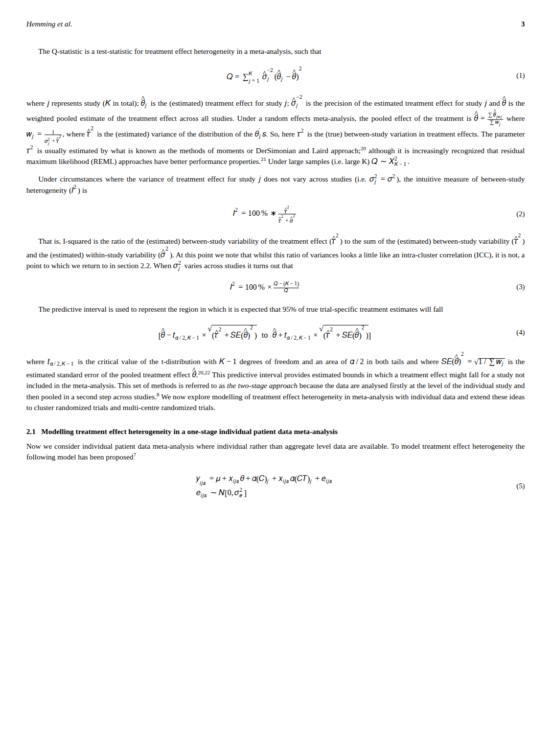Hemming et al. 3
The Q-statistic is a test-statistic for treatment effect heterogeneity in a meta-analysis, such that
Q = ∑ j=1 K σ^j−2 ( θ^j − θ^ ) 2
(1)
where j represents study (K in total); θ^j is the (estimated) treatment effect for study j; σ^j−2 is the precision of the estimated treatment effect for study j and θ^ is the weighted pooled estimate of the treatment effect across all studies. Under a random effects meta-analysis, the pooled effect of the treatment is θ^=∑θ^jwj∑wj where wj=1σj2+τ^2, where τ^2 is the (estimated) variance of the distribution of the θj′s. So, here τ2 is the (true) between-study variation in treatment effects. The parameter τ2 is usually estimated by what is known as the methods of moments or DerSimonian and Laird approach;20 although it is increasingly recognized that residual maximum likelihood (REML) approaches have better performance properties.21 Under large samples (i.e. large K) Q∼XK−12.
Under circumstances where the variance of treatment effect for study j does not vary across studies (i.e. σj2=σ2), the intuitive measure of between-study heterogeneity (I2) is
I2 = 100% ∗ τ^2 τ^2+σ^2
(2)
That is, I-squared is the ratio of the (estimated) between-study variability of the treatment effect (τ^2) to the sum of the (estimated) between-study variability (τ^2) and the (estimated) within-study variability (σ^2). At this point we note that whilst this ratio of variances looks a little like an intra-cluster correlation (ICC), it is not, a point to which we return to in section 2.2. When σj2 varies across studies it turns out that
I2 = 100% × Q−(K−1) Q
(3)
The predictive interval is used to represent the region in which it is expected that 95% of true trial-specific treatment estimates will fall
[ θ^ − tα/2,K−1 × (τ^2 + SE(θ^)2 ) to θ^ + tα/2,K−1 × (τ^2 + SE(θ^)2 ) ]
(4)
where tα/2,K−1 is the critical value of the t-distribution with K−1 degrees of freedom and an area of α/2 in both tails and where SE(θ^)2=1/∑wj is the estimated standard error of the pooled treatment effect θ^.20,22 This predictive interval provides estimated bounds in which a treatment effect might fall for a study not included in the meta-analysis. This set of methods is referred to as the two-stage approach because the data are analysed firstly at the level of the individual study and then pooled in a second step across studies.8 We now explore modelling of treatment effect heterogeneity in meta-analysis with individual data and extend these ideas to cluster randomized trials and multi-centre randomized trials.
2.1 Modelling treatment effect heterogeneity in a one-stage individual patient data meta-analysis
Now we consider individual patient data meta-analysis where individual rather than aggregate level data are available. To model treatment effect heterogeneity the following model has been proposed7
yijs = μ + xijsθ + α(C)j + xijsα(CT)j + eijs
eijs ∼ N[0,σe2]
(5)